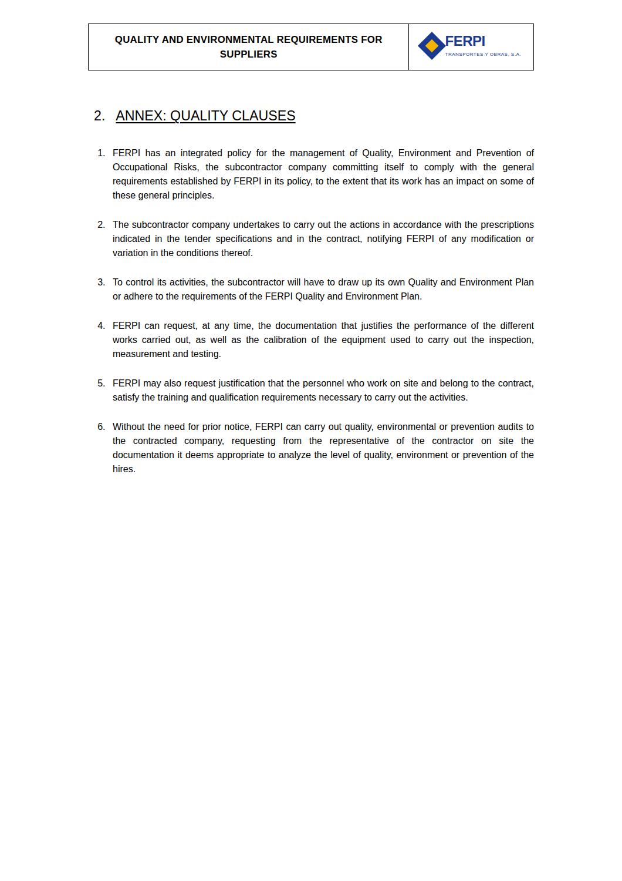| QUALITY AND ENVIRONMENTAL REQUIREMENTS FOR SUPPLIERS | FERPI TRANSPORTES Y OBRAS, S.A. |
2. ANNEX: QUALITY CLAUSES
FERPI has an integrated policy for the management of Quality, Environment and Prevention of Occupational Risks, the subcontractor company committing itself to comply with the general requirements established by FERPI in its policy, to the extent that its work has an impact on some of these general principles.
The subcontractor company undertakes to carry out the actions in accordance with the prescriptions indicated in the tender specifications and in the contract, notifying FERPI of any modification or variation in the conditions thereof.
To control its activities, the subcontractor will have to draw up its own Quality and Environment Plan or adhere to the requirements of the FERPI Quality and Environment Plan.
FERPI can request, at any time, the documentation that justifies the performance of the different works carried out, as well as the calibration of the equipment used to carry out the inspection, measurement and testing.
FERPI may also request justification that the personnel who work on site and belong to the contract, satisfy the training and qualification requirements necessary to carry out the activities.
Without the need for prior notice, FERPI can carry out quality, environmental or prevention audits to the contracted company, requesting from the representative of the contractor on site the documentation it deems appropriate to analyze the level of quality, environment or prevention of the hires.